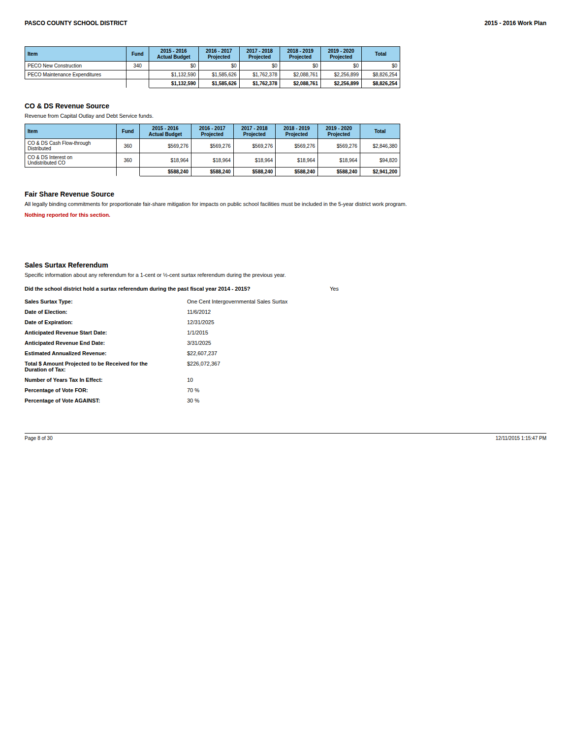PASCO COUNTY SCHOOL DISTRICT
2015 - 2016 Work Plan
| Item | Fund | 2015 - 2016 Actual Budget | 2016 - 2017 Projected | 2017 - 2018 Projected | 2018 - 2019 Projected | 2019 - 2020 Projected | Total |
| --- | --- | --- | --- | --- | --- | --- | --- |
| PECO New Construction | 340 | $0 | $0 | $0 | $0 | $0 | $0 |
| PECO Maintenance Expenditures | | $1,132,590 | $1,585,626 | $1,762,378 | $2,088,761 | $2,256,899 | $8,826,254 |
| | | $1,132,590 | $1,585,626 | $1,762,378 | $2,088,761 | $2,256,899 | $8,826,254 |
CO & DS Revenue Source
Revenue from Capital Outlay and Debt Service funds.
| Item | Fund | 2015 - 2016 Actual Budget | 2016 - 2017 Projected | 2017 - 2018 Projected | 2018 - 2019 Projected | 2019 - 2020 Projected | Total |
| --- | --- | --- | --- | --- | --- | --- | --- |
| CO & DS Cash Flow-through Distributed | 360 | $569,276 | $569,276 | $569,276 | $569,276 | $569,276 | $2,846,380 |
| CO & DS Interest on Undistributed CO | 360 | $18,964 | $18,964 | $18,964 | $18,964 | $18,964 | $94,820 |
| | | $588,240 | $588,240 | $588,240 | $588,240 | $588,240 | $2,941,200 |
Fair Share Revenue Source
All legally binding commitments for proportionate fair-share mitigation for impacts on public school facilities must be included in the 5-year district work program.
Nothing reported for this section.
Sales Surtax Referendum
Specific information about any referendum for a 1-cent or ½-cent surtax referendum during the previous year.
Did the school district hold a surtax referendum during the past fiscal year 2014 - 2015?
Yes
Sales Surtax Type:
One Cent Intergovernmental Sales Surtax
Date of Election:
11/6/2012
Date of Expiration:
12/31/2025
Anticipated Revenue Start Date:
1/1/2015
Anticipated Revenue End Date:
3/31/2025
Estimated Annualized Revenue:
$22,607,237
Total $ Amount Projected to be Received for the
Duration of Tax:
$226,072,367
Number of Years Tax In Effect:
10
Percentage of Vote FOR:
70 %
Percentage of Vote AGAINST:
30 %
Page 8 of 30
12/11/2015 1:15:47 PM